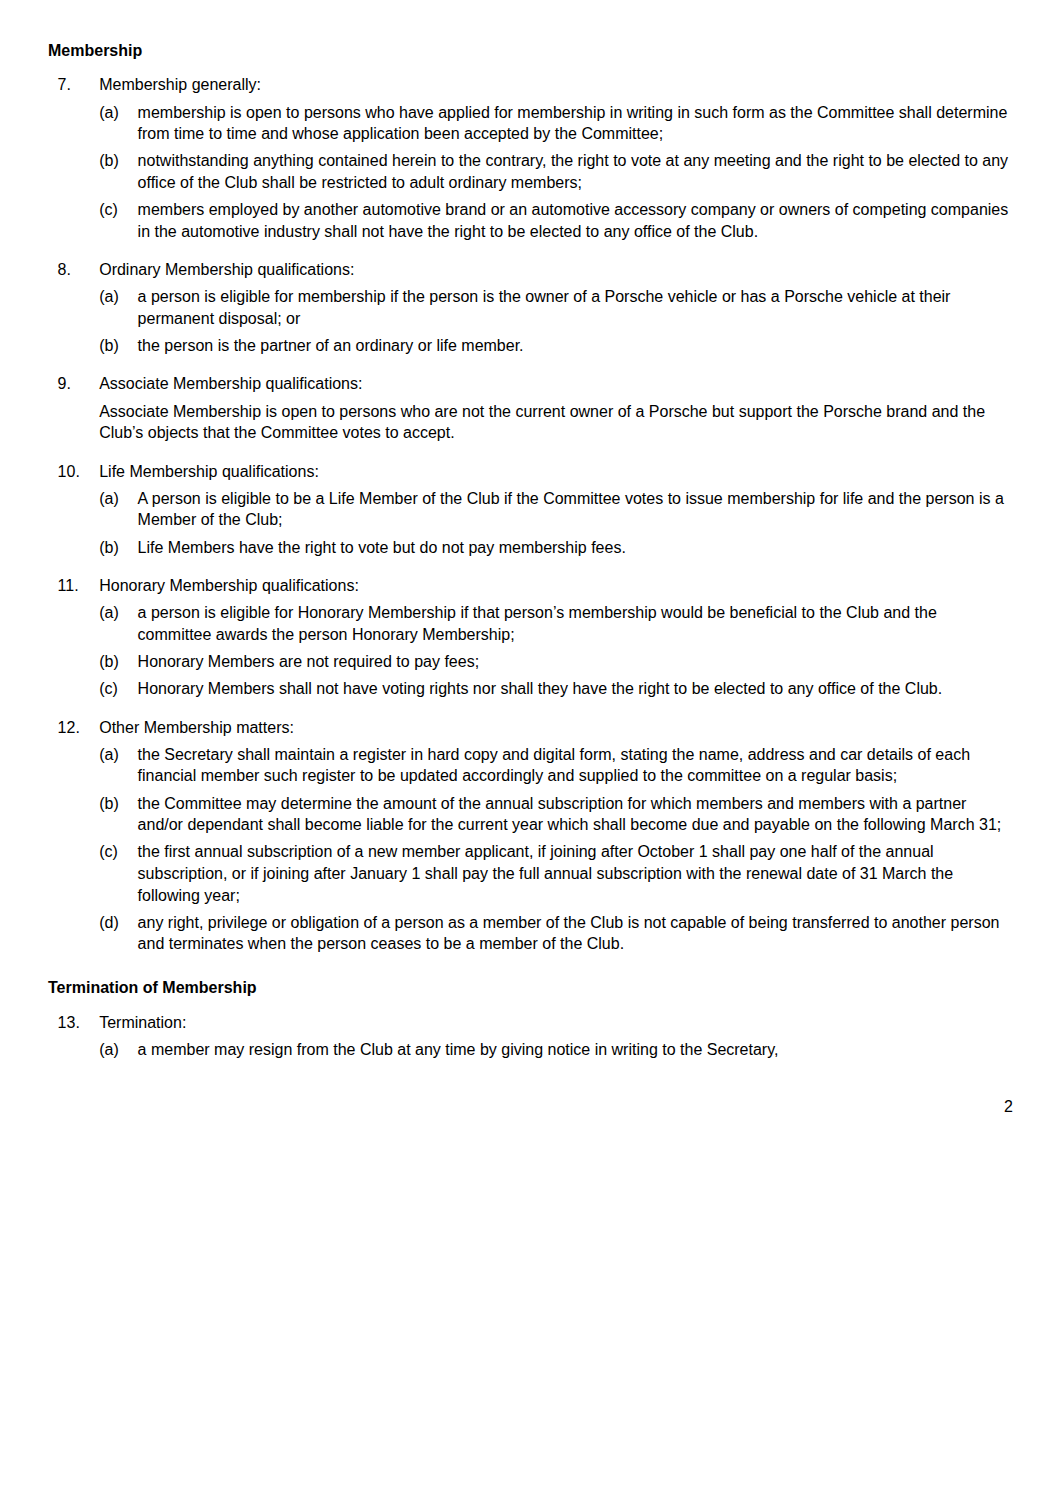Membership
7. Membership generally:
(a) membership is open to persons who have applied for membership in writing in such form as the Committee shall determine from time to time and whose application been accepted by the Committee;
(b) notwithstanding anything contained herein to the contrary, the right to vote at any meeting and the right to be elected to any office of the Club shall be restricted to adult ordinary members;
(c) members employed by another automotive brand or an automotive accessory company or owners of competing companies in the automotive industry shall not have the right to be elected to any office of the Club.
8. Ordinary Membership qualifications:
(a) a person is eligible for membership if the person is the owner of a Porsche vehicle or has a Porsche vehicle at their permanent disposal; or
(b) the person is the partner of an ordinary or life member.
9. Associate Membership qualifications:
Associate Membership is open to persons who are not the current owner of a Porsche but support the Porsche brand and the Club’s objects that the Committee votes to accept.
10. Life Membership qualifications:
(a) A person is eligible to be a Life Member of the Club if the Committee votes to issue membership for life and the person is a Member of the Club;
(b) Life Members have the right to vote but do not pay membership fees.
11. Honorary Membership qualifications:
(a) a person is eligible for Honorary Membership if that person’s membership would be beneficial to the Club and the committee awards the person Honorary Membership;
(b) Honorary Members are not required to pay fees;
(c) Honorary Members shall not have voting rights nor shall they have the right to be elected to any office of the Club.
12. Other Membership matters:
(a) the Secretary shall maintain a register in hard copy and digital form, stating the name, address and car details of each financial member such register to be updated accordingly and supplied to the committee on a regular basis;
(b) the Committee may determine the amount of the annual subscription for which members and members with a partner and/or dependant shall become liable for the current year which shall become due and payable on the following March 31;
(c) the first annual subscription of a new member applicant, if joining after October 1 shall pay one half of the annual subscription, or if joining after January 1 shall pay the full annual subscription with the renewal date of 31 March the following year;
(d) any right, privilege or obligation of a person as a member of the Club is not capable of being transferred to another person and terminates when the person ceases to be a member of the Club.
Termination of Membership
13. Termination:
(a) a member may resign from the Club at any time by giving notice in writing to the Secretary,
2